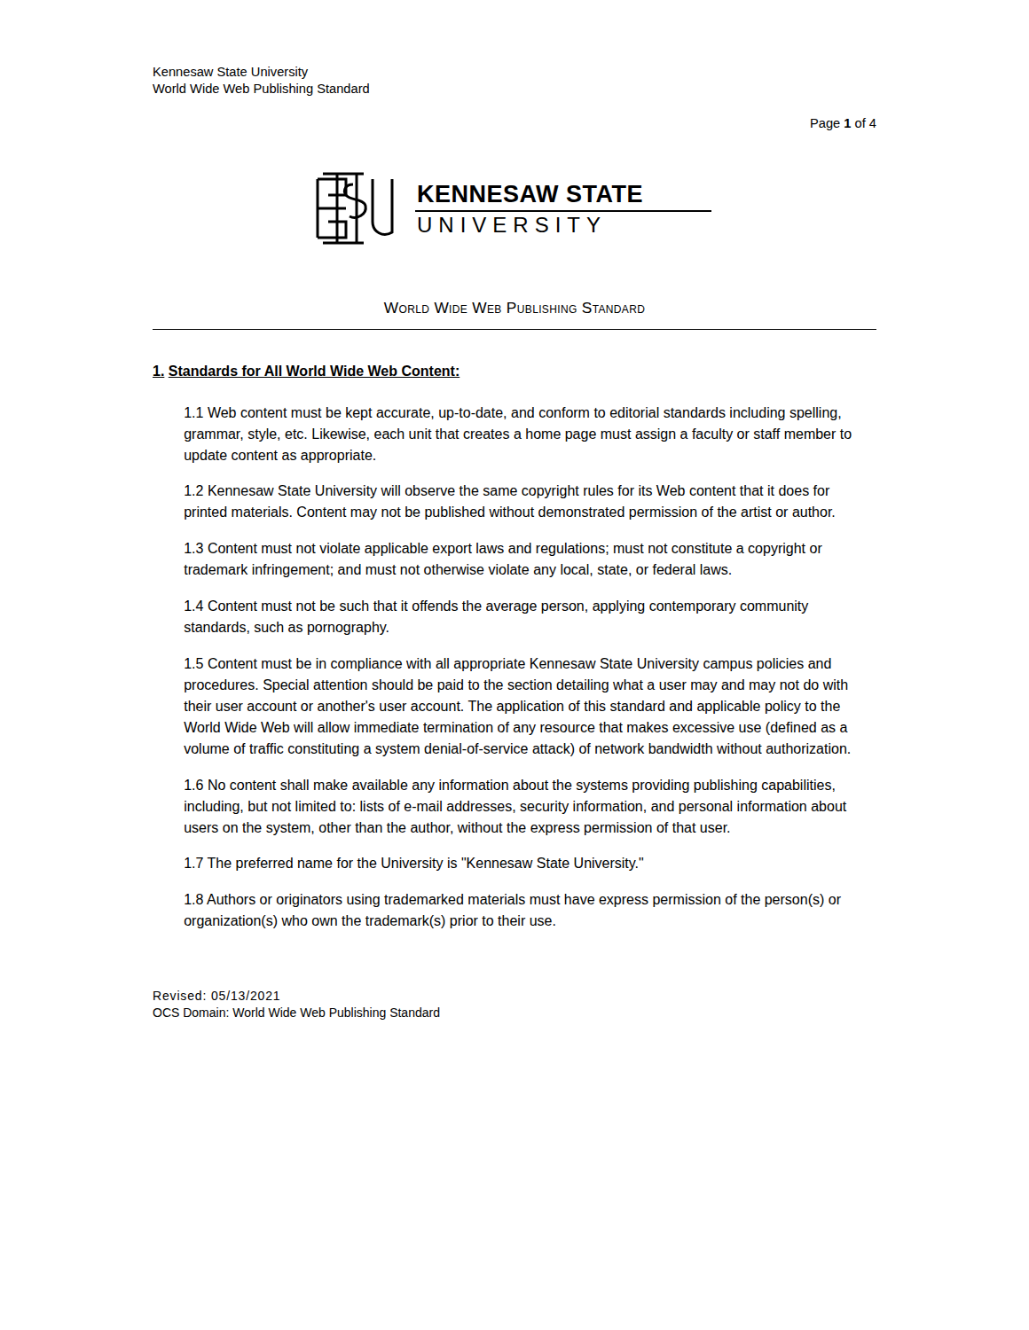Kennesaw State University
World Wide Web Publishing Standard
Page 1 of 4
KENNESAW STATE UNIVERSITY
World Wide Web Publishing Standard
1. Standards for All World Wide Web Content:
1.1 Web content must be kept accurate, up-to-date, and conform to editorial standards including spelling, grammar, style, etc. Likewise, each unit that creates a home page must assign a faculty or staff member to update content as appropriate.
1.2 Kennesaw State University will observe the same copyright rules for its Web content that it does for printed materials. Content may not be published without demonstrated permission of the artist or author.
1.3 Content must not violate applicable export laws and regulations; must not constitute a copyright or trademark infringement; and must not otherwise violate any local, state, or federal laws.
1.4 Content must not be such that it offends the average person, applying contemporary community standards, such as pornography.
1.5 Content must be in compliance with all appropriate Kennesaw State University campus policies and procedures. Special attention should be paid to the section detailing what a user may and may not do with their user account or another's user account. The application of this standard and applicable policy to the World Wide Web will allow immediate termination of any resource that makes excessive use (defined as a volume of traffic constituting a system denial-of-service attack) of network bandwidth without authorization.
1.6 No content shall make available any information about the systems providing publishing capabilities, including, but not limited to: lists of e-mail addresses, security information, and personal information about users on the system, other than the author, without the express permission of that user.
1.7 The preferred name for the University is "Kennesaw State University."
1.8 Authors or originators using trademarked materials must have express permission of the person(s) or organization(s) who own the trademark(s) prior to their use.
Revised: 05/13/2021
OCS Domain: World Wide Web Publishing Standard